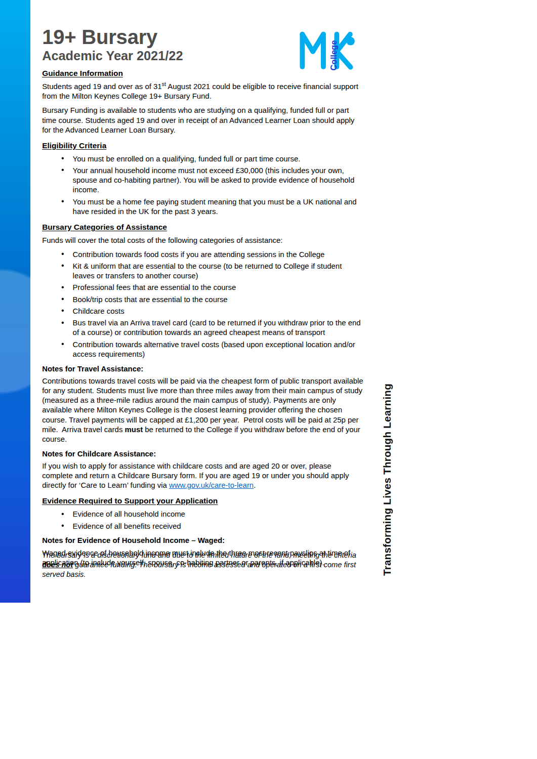Transforming Lives Through Learning
College
19+ Bursary
Academic Year 2021/22
Guidance Information
Students aged 19 and over as of 31st August 2021 could be eligible to receive financial support from the Milton Keynes College 19+ Bursary Fund.
Bursary Funding is available to students who are studying on a qualifying, funded full or part time course. Students aged 19 and over in receipt of an Advanced Learner Loan should apply for the Advanced Learner Loan Bursary.
Eligibility Criteria
You must be enrolled on a qualifying, funded full or part time course.
Your annual household income must not exceed £30,000 (this includes your own, spouse and co-habiting partner). You will be asked to provide evidence of household income.
You must be a home fee paying student meaning that you must be a UK national and have resided in the UK for the past 3 years.
Bursary Categories of Assistance
Funds will cover the total costs of the following categories of assistance:
Contribution towards food costs if you are attending sessions in the College
Kit & uniform that are essential to the course (to be returned to College if student leaves or transfers to another course)
Professional fees that are essential to the course
Book/trip costs that are essential to the course
Childcare costs
Bus travel via an Arriva travel card (card to be returned if you withdraw prior to the end of a course) or contribution towards an agreed cheapest means of transport
Contribution towards alternative travel costs (based upon exceptional location and/or access requirements)
Notes for Travel Assistance:
Contributions towards travel costs will be paid via the cheapest form of public transport available for any student. Students must live more than three miles away from their main campus of study (measured as a three-mile radius around the main campus of study). Payments are only available where Milton Keynes College is the closest learning provider offering the chosen course. Travel payments will be capped at £1,200 per year. Petrol costs will be paid at 25p per mile. Arriva travel cards must be returned to the College if you withdraw before the end of your course.
Notes for Childcare Assistance:
If you wish to apply for assistance with childcare costs and are aged 20 or over, please complete and return a Childcare Bursary form. If you are aged 19 or under you should apply directly for ‘Care to Learn’ funding via www.gov.uk/care-to-learn.
Evidence Required to Support your Application
Evidence of all household income
Evidence of all benefits received
Notes for Evidence of Household Income – Waged:
Waged evidence of household income must include the three most recent payslips at time of application (to include yourself, spouse, co-habiting partner or parents, if applicable).
The bursary is a discretionary fund and due to the limited nature of the fund, meeting the criteria does not guarantee funding. The bursary is income assessed and operated on a first come first served basis.